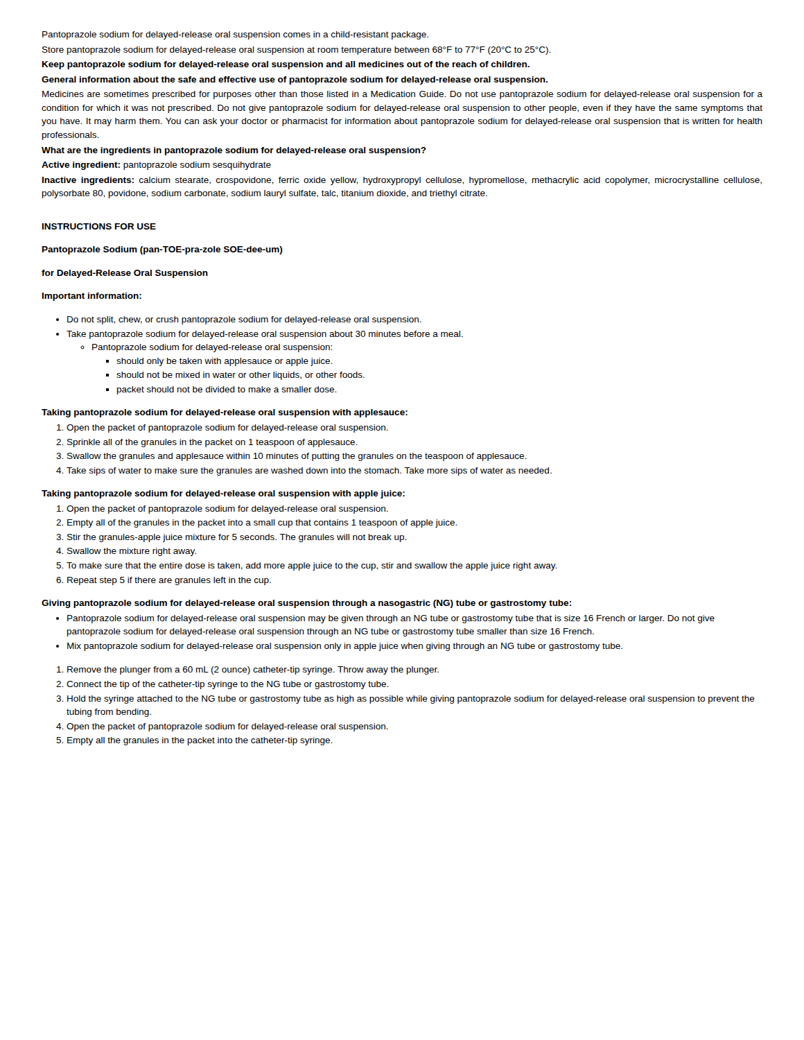Pantoprazole sodium for delayed-release oral suspension comes in a child-resistant package.
Store pantoprazole sodium for delayed-release oral suspension at room temperature between 68°F to 77°F (20°C to 25°C).
Keep pantoprazole sodium for delayed-release oral suspension and all medicines out of the reach of children.
General information about the safe and effective use of pantoprazole sodium for delayed-release oral suspension.
Medicines are sometimes prescribed for purposes other than those listed in a Medication Guide. Do not use pantoprazole sodium for delayed-release oral suspension for a condition for which it was not prescribed. Do not give pantoprazole sodium for delayed-release oral suspension to other people, even if they have the same symptoms that you have. It may harm them. You can ask your doctor or pharmacist for information about pantoprazole sodium for delayed-release oral suspension that is written for health professionals.
What are the ingredients in pantoprazole sodium for delayed-release oral suspension?
Active ingredient: pantoprazole sodium sesquihydrate
Inactive ingredients: calcium stearate, crospovidone, ferric oxide yellow, hydroxypropyl cellulose, hypromellose, methacrylic acid copolymer, microcrystalline cellulose, polysorbate 80, povidone, sodium carbonate, sodium lauryl sulfate, talc, titanium dioxide, and triethyl citrate.
INSTRUCTIONS FOR USE
Pantoprazole Sodium (pan-TOE-pra-zole SOE-dee-um)
for Delayed-Release Oral Suspension
Important information:
Do not split, chew, or crush pantoprazole sodium for delayed-release oral suspension.
Take pantoprazole sodium for delayed-release oral suspension about 30 minutes before a meal.
Pantoprazole sodium for delayed-release oral suspension:
should only be taken with applesauce or apple juice.
should not be mixed in water or other liquids, or other foods.
packet should not be divided to make a smaller dose.
Taking pantoprazole sodium for delayed-release oral suspension with applesauce:
Open the packet of pantoprazole sodium for delayed-release oral suspension.
Sprinkle all of the granules in the packet on 1 teaspoon of applesauce.
Swallow the granules and applesauce within 10 minutes of putting the granules on the teaspoon of applesauce.
Take sips of water to make sure the granules are washed down into the stomach. Take more sips of water as needed.
Taking pantoprazole sodium for delayed-release oral suspension with apple juice:
Open the packet of pantoprazole sodium for delayed-release oral suspension.
Empty all of the granules in the packet into a small cup that contains 1 teaspoon of apple juice.
Stir the granules-apple juice mixture for 5 seconds. The granules will not break up.
Swallow the mixture right away.
To make sure that the entire dose is taken, add more apple juice to the cup, stir and swallow the apple juice right away.
Repeat step 5 if there are granules left in the cup.
Giving pantoprazole sodium for delayed-release oral suspension through a nasogastric (NG) tube or gastrostomy tube:
Pantoprazole sodium for delayed-release oral suspension may be given through an NG tube or gastrostomy tube that is size 16 French or larger. Do not give pantoprazole sodium for delayed-release oral suspension through an NG tube or gastrostomy tube smaller than size 16 French.
Mix pantoprazole sodium for delayed-release oral suspension only in apple juice when giving through an NG tube or gastrostomy tube.
Remove the plunger from a 60 mL (2 ounce) catheter-tip syringe. Throw away the plunger.
Connect the tip of the catheter-tip syringe to the NG tube or gastrostomy tube.
Hold the syringe attached to the NG tube or gastrostomy tube as high as possible while giving pantoprazole sodium for delayed-release oral suspension to prevent the tubing from bending.
Open the packet of pantoprazole sodium for delayed-release oral suspension.
Empty all the granules in the packet into the catheter-tip syringe.